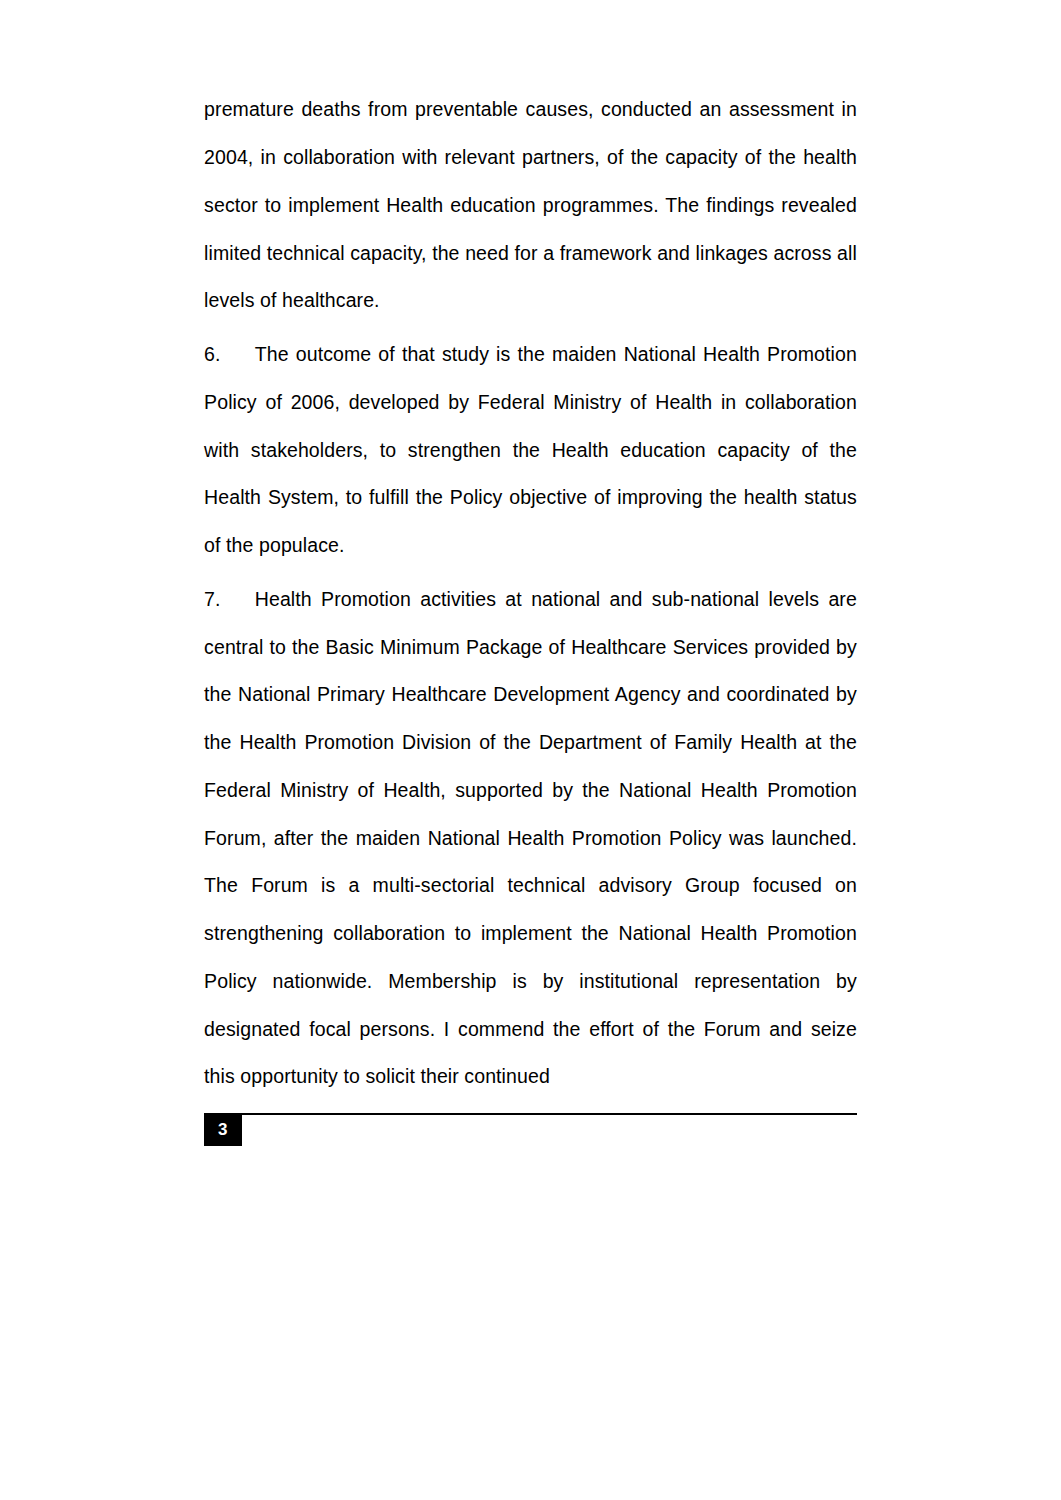premature deaths from preventable causes, conducted an assessment in 2004, in collaboration with relevant partners, of the capacity of the health sector to implement Health education programmes. The findings revealed limited technical capacity, the need for a framework and linkages across all levels of healthcare.
6. The outcome of that study is the maiden National Health Promotion Policy of 2006, developed by Federal Ministry of Health in collaboration with stakeholders, to strengthen the Health education capacity of the Health System, to fulfill the Policy objective of improving the health status of the populace.
7. Health Promotion activities at national and sub-national levels are central to the Basic Minimum Package of Healthcare Services provided by the National Primary Healthcare Development Agency and coordinated by the Health Promotion Division of the Department of Family Health at the Federal Ministry of Health, supported by the National Health Promotion Forum, after the maiden National Health Promotion Policy was launched. The Forum is a multi-sectorial technical advisory Group focused on strengthening collaboration to implement the National Health Promotion Policy nationwide. Membership is by institutional representation by designated focal persons. I commend the effort of the Forum and seize this opportunity to solicit their continued
3